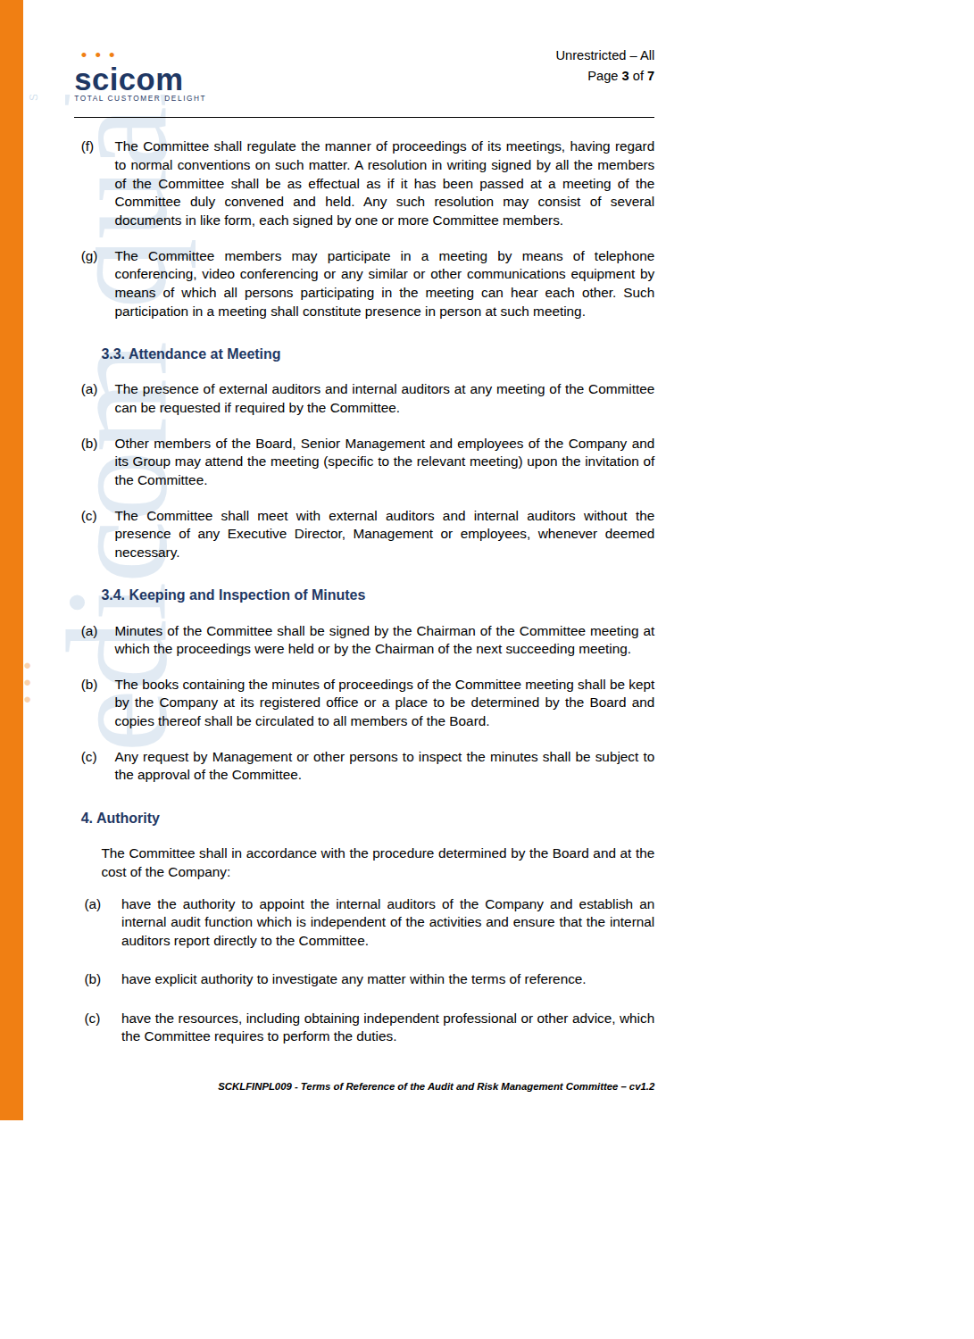SM
edicom quality
•
•
•
• • •
scicom
TOTAL CUSTOMER DELIGHT
Unrestricted – All
Page 3 of 7
(f) The Committee shall regulate the manner of proceedings of its meetings, having regard to normal conventions on such matter. A resolution in writing signed by all the members of the Committee shall be as effectual as if it has been passed at a meeting of the Committee duly convened and held. Any such resolution may consist of several documents in like form, each signed by one or more Committee members.
(g) The Committee members may participate in a meeting by means of telephone conferencing, video conferencing or any similar or other communications equipment by means of which all persons participating in the meeting can hear each other. Such participation in a meeting shall constitute presence in person at such meeting.
3.3. Attendance at Meeting
(a) The presence of external auditors and internal auditors at any meeting of the Committee can be requested if required by the Committee.
(b) Other members of the Board, Senior Management and employees of the Company and its Group may attend the meeting (specific to the relevant meeting) upon the invitation of the Committee.
(c) The Committee shall meet with external auditors and internal auditors without the presence of any Executive Director, Management or employees, whenever deemed necessary.
3.4. Keeping and Inspection of Minutes
(a) Minutes of the Committee shall be signed by the Chairman of the Committee meeting at which the proceedings were held or by the Chairman of the next succeeding meeting.
(b) The books containing the minutes of proceedings of the Committee meeting shall be kept by the Company at its registered office or a place to be determined by the Board and copies thereof shall be circulated to all members of the Board.
(c) Any request by Management or other persons to inspect the minutes shall be subject to the approval of the Committee.
4. Authority
The Committee shall in accordance with the procedure determined by the Board and at the cost of the Company:
(a) have the authority to appoint the internal auditors of the Company and establish an internal audit function which is independent of the activities and ensure that the internal auditors report directly to the Committee.
(b) have explicit authority to investigate any matter within the terms of reference.
(c) have the resources, including obtaining independent professional or other advice, which the Committee requires to perform the duties.
SCKLFINPL009 - Terms of Reference of the Audit and Risk Management Committee – cv1.2